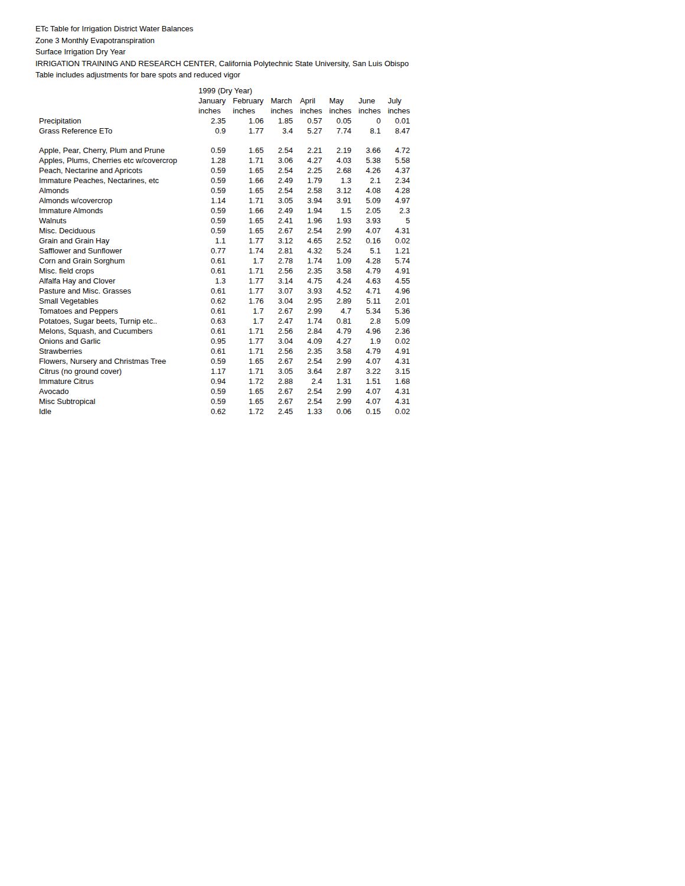ETc Table for Irrigation District Water Balances
Zone 3 Monthly Evapotranspiration
Surface Irrigation Dry Year
IRRIGATION TRAINING AND RESEARCH CENTER, California Polytechnic State University, San Luis Obispo
Table includes adjustments for bare spots and reduced vigor
| | 1999 (Dry Year) | | | | | |
| | January | February | March | April | May | June | July |
| | inches | inches | inches | inches | inches | inches | inches |
| Precipitation | 2.35 | 1.06 | 1.85 | 0.57 | 0.05 | 0 | 0.01 |
| Grass Reference ETo | 0.9 | 1.77 | 3.4 | 5.27 | 7.74 | 8.1 | 8.47 |
| Apple, Pear, Cherry, Plum and Prune | 0.59 | 1.65 | 2.54 | 2.21 | 2.19 | 3.66 | 4.72 |
| Apples, Plums, Cherries etc w/covercrop | 1.28 | 1.71 | 3.06 | 4.27 | 4.03 | 5.38 | 5.58 |
| Peach, Nectarine and Apricots | 0.59 | 1.65 | 2.54 | 2.25 | 2.68 | 4.26 | 4.37 |
| Immature Peaches, Nectarines, etc | 0.59 | 1.66 | 2.49 | 1.79 | 1.3 | 2.1 | 2.34 |
| Almonds | 0.59 | 1.65 | 2.54 | 2.58 | 3.12 | 4.08 | 4.28 |
| Almonds w/covercrop | 1.14 | 1.71 | 3.05 | 3.94 | 3.91 | 5.09 | 4.97 |
| Immature Almonds | 0.59 | 1.66 | 2.49 | 1.94 | 1.5 | 2.05 | 2.3 |
| Walnuts | 0.59 | 1.65 | 2.41 | 1.96 | 1.93 | 3.93 | 5 |
| Misc. Deciduous | 0.59 | 1.65 | 2.67 | 2.54 | 2.99 | 4.07 | 4.31 |
| Grain and Grain Hay | 1.1 | 1.77 | 3.12 | 4.65 | 2.52 | 0.16 | 0.02 |
| Safflower and Sunflower | 0.77 | 1.74 | 2.81 | 4.32 | 5.24 | 5.1 | 1.21 |
| Corn and Grain Sorghum | 0.61 | 1.7 | 2.78 | 1.74 | 1.09 | 4.28 | 5.74 |
| Misc. field crops | 0.61 | 1.71 | 2.56 | 2.35 | 3.58 | 4.79 | 4.91 |
| Alfalfa Hay and Clover | 1.3 | 1.77 | 3.14 | 4.75 | 4.24 | 4.63 | 4.55 |
| Pasture and Misc. Grasses | 0.61 | 1.77 | 3.07 | 3.93 | 4.52 | 4.71 | 4.96 |
| Small Vegetables | 0.62 | 1.76 | 3.04 | 2.95 | 2.89 | 5.11 | 2.01 |
| Tomatoes and Peppers | 0.61 | 1.7 | 2.67 | 2.99 | 4.7 | 5.34 | 5.36 |
| Potatoes, Sugar beets, Turnip etc.. | 0.63 | 1.7 | 2.47 | 1.74 | 0.81 | 2.8 | 5.09 |
| Melons, Squash, and Cucumbers | 0.61 | 1.71 | 2.56 | 2.84 | 4.79 | 4.96 | 2.36 |
| Onions and Garlic | 0.95 | 1.77 | 3.04 | 4.09 | 4.27 | 1.9 | 0.02 |
| Strawberries | 0.61 | 1.71 | 2.56 | 2.35 | 3.58 | 4.79 | 4.91 |
| Flowers, Nursery and Christmas Tree | 0.59 | 1.65 | 2.67 | 2.54 | 2.99 | 4.07 | 4.31 |
| Citrus (no ground cover) | 1.17 | 1.71 | 3.05 | 3.64 | 2.87 | 3.22 | 3.15 |
| Immature Citrus | 0.94 | 1.72 | 2.88 | 2.4 | 1.31 | 1.51 | 1.68 |
| Avocado | 0.59 | 1.65 | 2.67 | 2.54 | 2.99 | 4.07 | 4.31 |
| Misc Subtropical | 0.59 | 1.65 | 2.67 | 2.54 | 2.99 | 4.07 | 4.31 |
| Idle | 0.62 | 1.72 | 2.45 | 1.33 | 0.06 | 0.15 | 0.02 |